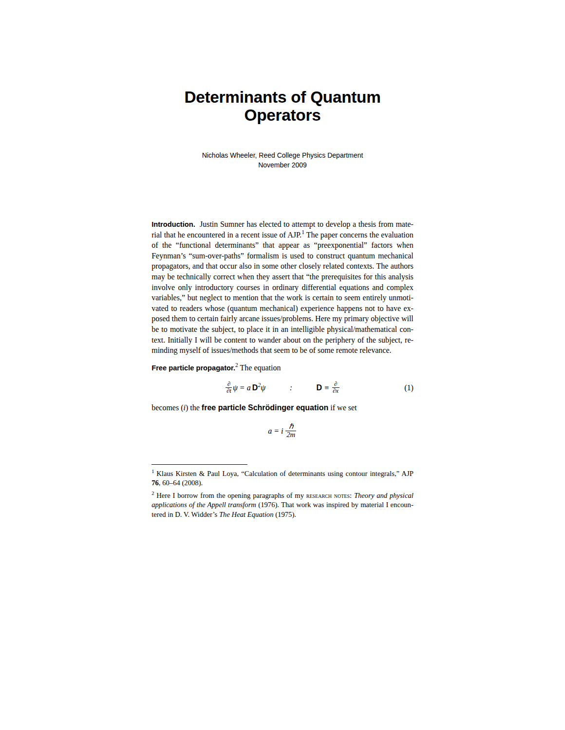Determinants of Quantum Operators
Nicholas Wheeler, Reed College Physics Department November 2009
Introduction. Justin Sumner has elected to attempt to develop a thesis from material that he encountered in a recent issue of AJP.1 The paper concerns the evaluation of the “functional determinants” that appear as “preexponential” factors when Feynman’s “sum-over-paths” formalism is used to construct quantum mechanical propagators, and that occur also in some other closely related contexts. The authors may be technically correct when they assert that “the prerequisites for this analysis involve only introductory courses in ordinary differential equations and complex variables,” but neglect to mention that the work is certain to seem entirely unmotivated to readers whose (quantum mechanical) experience happens not to have exposed them to certain fairly arcane issues/problems. Here my primary objective will be to motivate the subject, to place it in an intelligible physical/mathematical context. Initially I will be content to wander about on the periphery of the subject, reminding myself of issues/methods that seem to be of some remote relevance.
Free particle propagator.2 The equation
∂∂tψ = a D2ψ : D ≡ ∂∂x (1)
becomes (i) the free particle Schrödinger equation if we set
a = i ℏ 2m
1 Klaus Kirsten & Paul Loya, “Calculation of determinants using contour integrals,” AJP 76, 60–64 (2008).
2 Here I borrow from the opening paragraphs of my research notes: Theory and physical applications of the Appell transform (1976). That work was inspired by material I encountered in D. V. Widder’s The Heat Equation (1975).